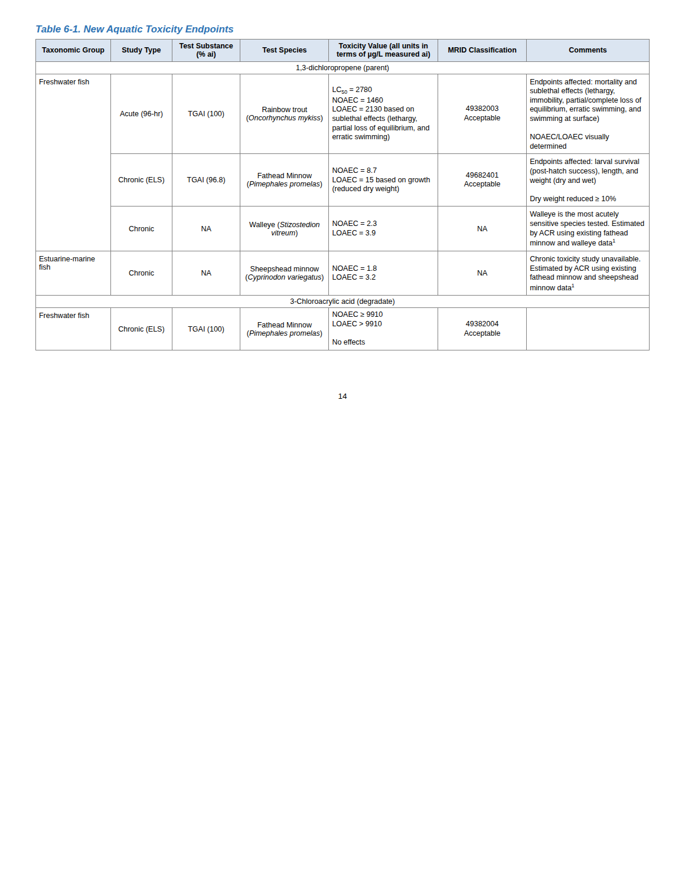Table 6-1. New Aquatic Toxicity Endpoints
| Taxonomic Group | Study Type | Test Substance (% ai) | Test Species | Toxicity Value (all units in terms of µg/L measured ai) | MRID Classification | Comments |
| --- | --- | --- | --- | --- | --- | --- |
| 1,3-dichloropropene (parent) |
| Freshwater fish | Acute (96-hr) | TGAI (100) | Rainbow trout ( Oncorhynchus mykiss ) | LC 50 = 2780 NOAEC = 1460 LOAEC = 2130 based on sublethal effects (lethargy, partial loss of equilibrium, and erratic swimming) | 49382003 Acceptable | Endpoints affected: mortality and sublethal effects (lethargy, immobility, partial/complete loss of equilibrium, erratic swimming, and swimming at surface) NOAEC/LOAEC visually determined |
| Chronic (ELS) | TGAI (96.8) | Fathead Minnow ( Pimephales promelas ) | NOAEC = 8.7 LOAEC = 15 based on growth (reduced dry weight) | 49682401 Acceptable | Endpoints affected: larval survival (post-hatch success), length, and weight (dry and wet) Dry weight reduced ≥ 10% |
| Chronic | NA | Walleye ( Stizostedion vitreum ) | NOAEC = 2.3 LOAEC = 3.9 | NA | Walleye is the most acutely sensitive species tested. Estimated by ACR using existing fathead minnow and walleye data 1 |
| Estuarine-marine fish | Chronic | NA | Sheepshead minnow ( Cyprinodon variegatus ) | NOAEC = 1.8 LOAEC = 3.2 | NA | Chronic toxicity study unavailable. Estimated by ACR using existing fathead minnow and sheepshead minnow data 1 |
| 3-Chloroacrylic acid (degradate) |
| Freshwater fish | Chronic (ELS) | TGAI (100) | Fathead Minnow ( Pimephales promelas ) | NOAEC ≥ 9910 LOAEC > 9910 No effects | 49382004 Acceptable | |
14